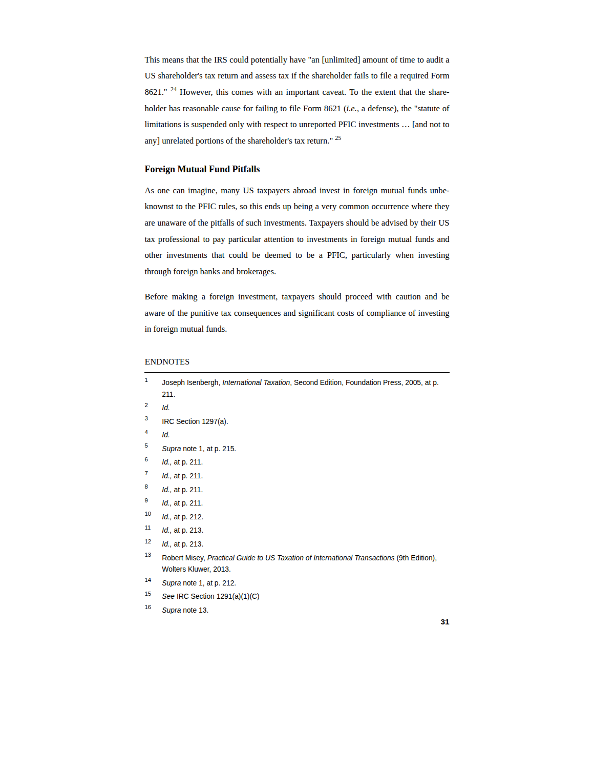This means that the IRS could potentially have "an [unlimited] amount of time to audit a US shareholder's tax return and assess tax if the shareholder fails to file a required Form 8621." 24 However, this comes with an important caveat. To the extent that the shareholder has reasonable cause for failing to file Form 8621 (i.e., a defense), the "statute of limitations is suspended only with respect to unreported PFIC investments … [and not to any] unrelated portions of the shareholder's tax return." 25
Foreign Mutual Fund Pitfalls
As one can imagine, many US taxpayers abroad invest in foreign mutual funds unbeknownst to the PFIC rules, so this ends up being a very common occurrence where they are unaware of the pitfalls of such investments. Taxpayers should be advised by their US tax professional to pay particular attention to investments in foreign mutual funds and other investments that could be deemed to be a PFIC, particularly when investing through foreign banks and brokerages.
Before making a foreign investment, taxpayers should proceed with caution and be aware of the punitive tax consequences and significant costs of compliance of investing in foreign mutual funds.
ENDNOTES
1 Joseph Isenbergh, International Taxation, Second Edition, Foundation Press, 2005, at p. 211.
2 Id.
3 IRC Section 1297(a).
4 Id.
5 Supra note 1, at p. 215.
6 Id., at p. 211.
7 Id., at p. 211.
8 Id., at p. 211.
9 Id., at p. 211.
10 Id., at p. 212.
11 Id., at p. 213.
12 Id., at p. 213.
13 Robert Misey, Practical Guide to US Taxation of International Transactions (9th Edition), Wolters Kluwer, 2013.
14 Supra note 1, at p. 212.
15 See IRC Section 1291(a)(1)(C)
16 Supra note 13.
31